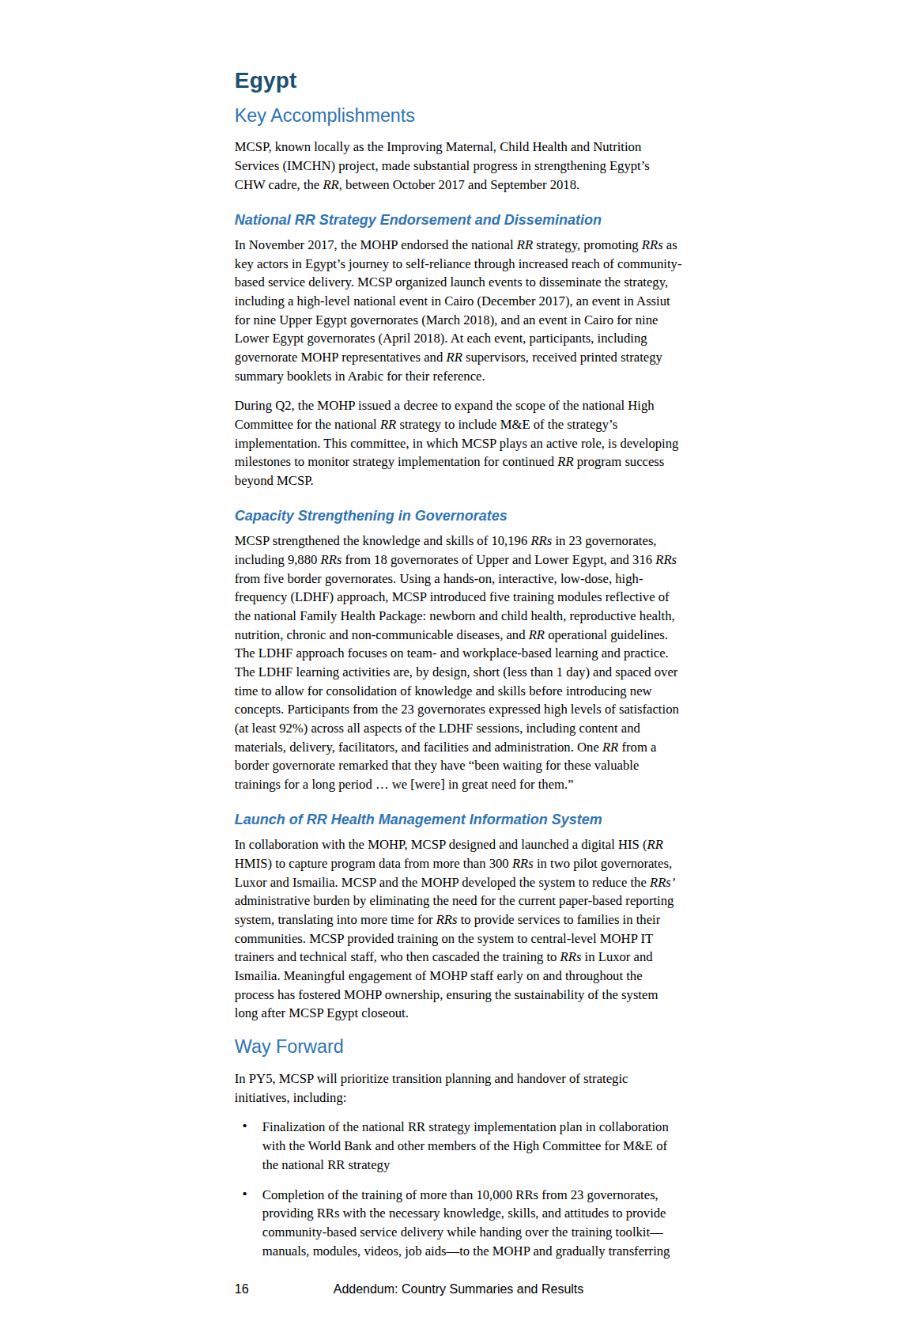Egypt
Key Accomplishments
MCSP, known locally as the Improving Maternal, Child Health and Nutrition Services (IMCHN) project, made substantial progress in strengthening Egypt’s CHW cadre, the RR, between October 2017 and September 2018.
National RR Strategy Endorsement and Dissemination
In November 2017, the MOHP endorsed the national RR strategy, promoting RRs as key actors in Egypt’s journey to self-reliance through increased reach of community-based service delivery. MCSP organized launch events to disseminate the strategy, including a high-level national event in Cairo (December 2017), an event in Assiut for nine Upper Egypt governorates (March 2018), and an event in Cairo for nine Lower Egypt governorates (April 2018). At each event, participants, including governorate MOHP representatives and RR supervisors, received printed strategy summary booklets in Arabic for their reference.
During Q2, the MOHP issued a decree to expand the scope of the national High Committee for the national RR strategy to include M&E of the strategy’s implementation. This committee, in which MCSP plays an active role, is developing milestones to monitor strategy implementation for continued RR program success beyond MCSP.
Capacity Strengthening in Governorates
MCSP strengthened the knowledge and skills of 10,196 RRs in 23 governorates, including 9,880 RRs from 18 governorates of Upper and Lower Egypt, and 316 RRs from five border governorates. Using a hands-on, interactive, low-dose, high-frequency (LDHF) approach, MCSP introduced five training modules reflective of the national Family Health Package: newborn and child health, reproductive health, nutrition, chronic and non-communicable diseases, and RR operational guidelines. The LDHF approach focuses on team- and workplace-based learning and practice. The LDHF learning activities are, by design, short (less than 1 day) and spaced over time to allow for consolidation of knowledge and skills before introducing new concepts. Participants from the 23 governorates expressed high levels of satisfaction (at least 92%) across all aspects of the LDHF sessions, including content and materials, delivery, facilitators, and facilities and administration. One RR from a border governorate remarked that they have “been waiting for these valuable trainings for a long period … we [were] in great need for them.”
Launch of RR Health Management Information System
In collaboration with the MOHP, MCSP designed and launched a digital HIS (RR HMIS) to capture program data from more than 300 RRs in two pilot governorates, Luxor and Ismailia. MCSP and the MOHP developed the system to reduce the RRs’ administrative burden by eliminating the need for the current paper-based reporting system, translating into more time for RRs to provide services to families in their communities. MCSP provided training on the system to central-level MOHP IT trainers and technical staff, who then cascaded the training to RRs in Luxor and Ismailia. Meaningful engagement of MOHP staff early on and throughout the process has fostered MOHP ownership, ensuring the sustainability of the system long after MCSP Egypt closeout.
Way Forward
In PY5, MCSP will prioritize transition planning and handover of strategic initiatives, including:
Finalization of the national RR strategy implementation plan in collaboration with the World Bank and other members of the High Committee for M&E of the national RR strategy
Completion of the training of more than 10,000 RRs from 23 governorates, providing RRs with the necessary knowledge, skills, and attitudes to provide community-based service delivery while handing over the training toolkit—manuals, modules, videos, job aids—to the MOHP and gradually transferring
16 Addendum: Country Summaries and Results